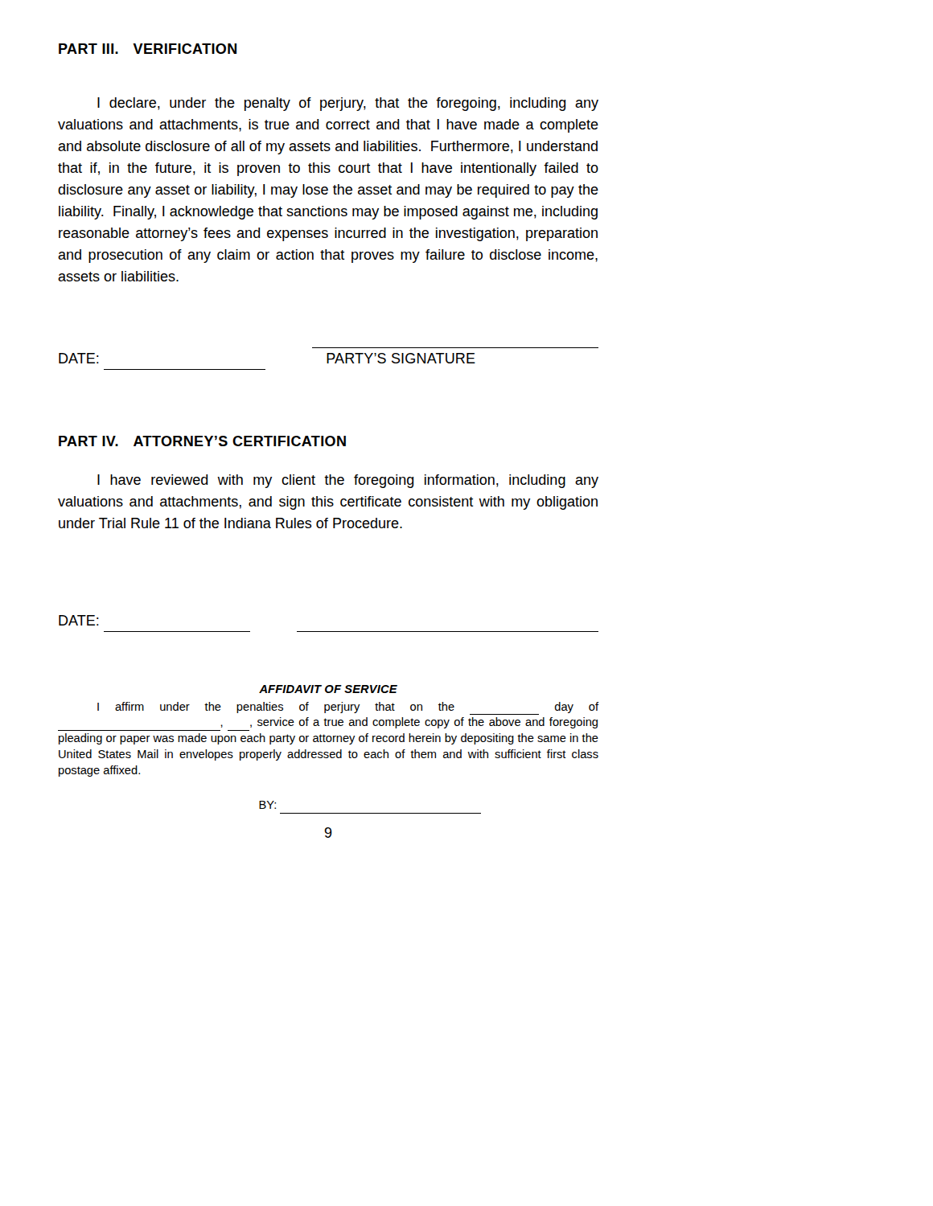PART III. VERIFICATION
I declare, under the penalty of perjury, that the foregoing, including any valuations and attachments, is true and correct and that I have made a complete and absolute disclosure of all of my assets and liabilities. Furthermore, I understand that if, in the future, it is proven to this court that I have intentionally failed to disclosure any asset or liability, I may lose the asset and may be required to pay the liability. Finally, I acknowledge that sanctions may be imposed against me, including reasonable attorney’s fees and expenses incurred in the investigation, preparation and prosecution of any claim or action that proves my failure to disclose income, assets or liabilities.
DATE:
PARTY’S SIGNATURE
PART IV. ATTORNEY’S CERTIFICATION
I have reviewed with my client the foregoing information, including any valuations and attachments, and sign this certificate consistent with my obligation under Trial Rule 11 of the Indiana Rules of Procedure.
DATE:
AFFIDAVIT OF SERVICE
I affirm under the penalties of perjury that on the day of , , service of a true and complete copy of the above and foregoing pleading or paper was made upon each party or attorney of record herein by depositing the same in the United States Mail in envelopes properly addressed to each of them and with sufficient first class postage affixed.
BY:
9